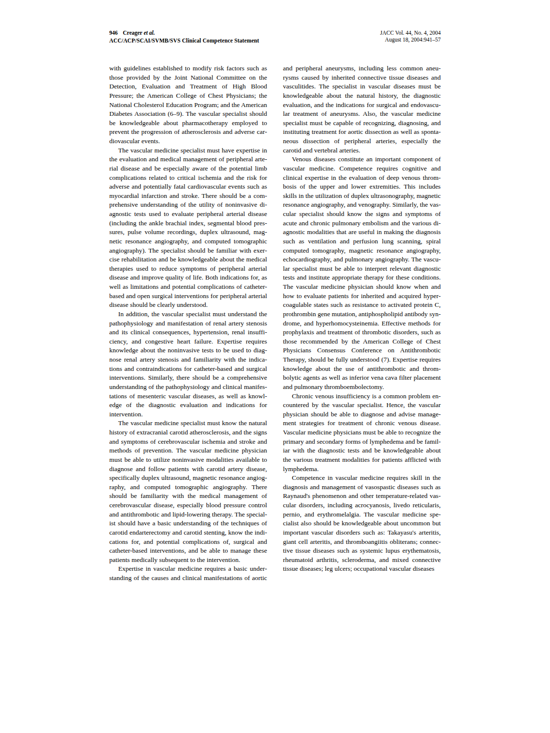946 Creager et al. ACC/ACP/SCAI/SVMB/SVS Clinical Competence Statement
JACC Vol. 44, No. 4, 2004 August 18, 2004:941–57
with guidelines established to modify risk factors such as those provided by the Joint National Committee on the Detection, Evaluation and Treatment of High Blood Pressure; the American College of Chest Physicians; the National Cholesterol Education Program; and the American Diabetes Association (6–9). The vascular specialist should be knowledgeable about pharmacotherapy employed to prevent the progression of atherosclerosis and adverse cardiovascular events.
The vascular medicine specialist must have expertise in the evaluation and medical management of peripheral arterial disease and be especially aware of the potential limb complications related to critical ischemia and the risk for adverse and potentially fatal cardiovascular events such as myocardial infarction and stroke. There should be a comprehensive understanding of the utility of noninvasive diagnostic tests used to evaluate peripheral arterial disease (including the ankle brachial index, segmental blood pressures, pulse volume recordings, duplex ultrasound, magnetic resonance angiography, and computed tomographic angiography). The specialist should be familiar with exercise rehabilitation and be knowledgeable about the medical therapies used to reduce symptoms of peripheral arterial disease and improve quality of life. Both indications for, as well as limitations and potential complications of catheter-based and open surgical interventions for peripheral arterial disease should be clearly understood.
In addition, the vascular specialist must understand the pathophysiology and manifestation of renal artery stenosis and its clinical consequences, hypertension, renal insufficiency, and congestive heart failure. Expertise requires knowledge about the noninvasive tests to be used to diagnose renal artery stenosis and familiarity with the indications and contraindications for catheter-based and surgical interventions. Similarly, there should be a comprehensive understanding of the pathophysiology and clinical manifestations of mesenteric vascular diseases, as well as knowledge of the diagnostic evaluation and indications for intervention.
The vascular medicine specialist must know the natural history of extracranial carotid atherosclerosis, and the signs and symptoms of cerebrovascular ischemia and stroke and methods of prevention. The vascular medicine physician must be able to utilize noninvasive modalities available to diagnose and follow patients with carotid artery disease, specifically duplex ultrasound, magnetic resonance angiography, and computed tomographic angiography. There should be familiarity with the medical management of cerebrovascular disease, especially blood pressure control and antithrombotic and lipid-lowering therapy. The specialist should have a basic understanding of the techniques of carotid endarterectomy and carotid stenting, know the indications for, and potential complications of, surgical and catheter-based interventions, and be able to manage these patients medically subsequent to the intervention.
Expertise in vascular medicine requires a basic understanding of the causes and clinical manifestations of aortic and peripheral aneurysms, including less common aneurysms caused by inherited connective tissue diseases and vasculitides. The specialist in vascular diseases must be knowledgeable about the natural history, the diagnostic evaluation, and the indications for surgical and endovascular treatment of aneurysms. Also, the vascular medicine specialist must be capable of recognizing, diagnosing, and instituting treatment for aortic dissection as well as spontaneous dissection of peripheral arteries, especially the carotid and vertebral arteries.
Venous diseases constitute an important component of vascular medicine. Competence requires cognitive and clinical expertise in the evaluation of deep venous thrombosis of the upper and lower extremities. This includes skills in the utilization of duplex ultrasonography, magnetic resonance angiography, and venography. Similarly, the vascular specialist should know the signs and symptoms of acute and chronic pulmonary embolism and the various diagnostic modalities that are useful in making the diagnosis such as ventilation and perfusion lung scanning, spiral computed tomography, magnetic resonance angiography, echocardiography, and pulmonary angiography. The vascular specialist must be able to interpret relevant diagnostic tests and institute appropriate therapy for these conditions. The vascular medicine physician should know when and how to evaluate patients for inherited and acquired hypercoagulable states such as resistance to activated protein C, prothrombin gene mutation, antiphospholipid antibody syndrome, and hyperhomocysteinemia. Effective methods for prophylaxis and treatment of thrombotic disorders, such as those recommended by the American College of Chest Physicians Consensus Conference on Antithrombotic Therapy, should be fully understood (7). Expertise requires knowledge about the use of antithrombotic and thrombolytic agents as well as inferior vena cava filter placement and pulmonary thromboembolectomy.
Chronic venous insufficiency is a common problem encountered by the vascular specialist. Hence, the vascular physician should be able to diagnose and advise management strategies for treatment of chronic venous disease. Vascular medicine physicians must be able to recognize the primary and secondary forms of lymphedema and be familiar with the diagnostic tests and be knowledgeable about the various treatment modalities for patients afflicted with lymphedema.
Competence in vascular medicine requires skill in the diagnosis and management of vasospastic diseases such as Raynaud's phenomenon and other temperature-related vascular disorders, including acrocyanosis, livedo reticularis, pernio, and erythromelalgia. The vascular medicine specialist also should be knowledgeable about uncommon but important vascular disorders such as: Takayasu's arteritis, giant cell arteritis, and thromboangiitis obliterans; connective tissue diseases such as systemic lupus erythematosis, rheumatoid arthritis, scleroderma, and mixed connective tissue diseases; leg ulcers; occupational vascular diseases